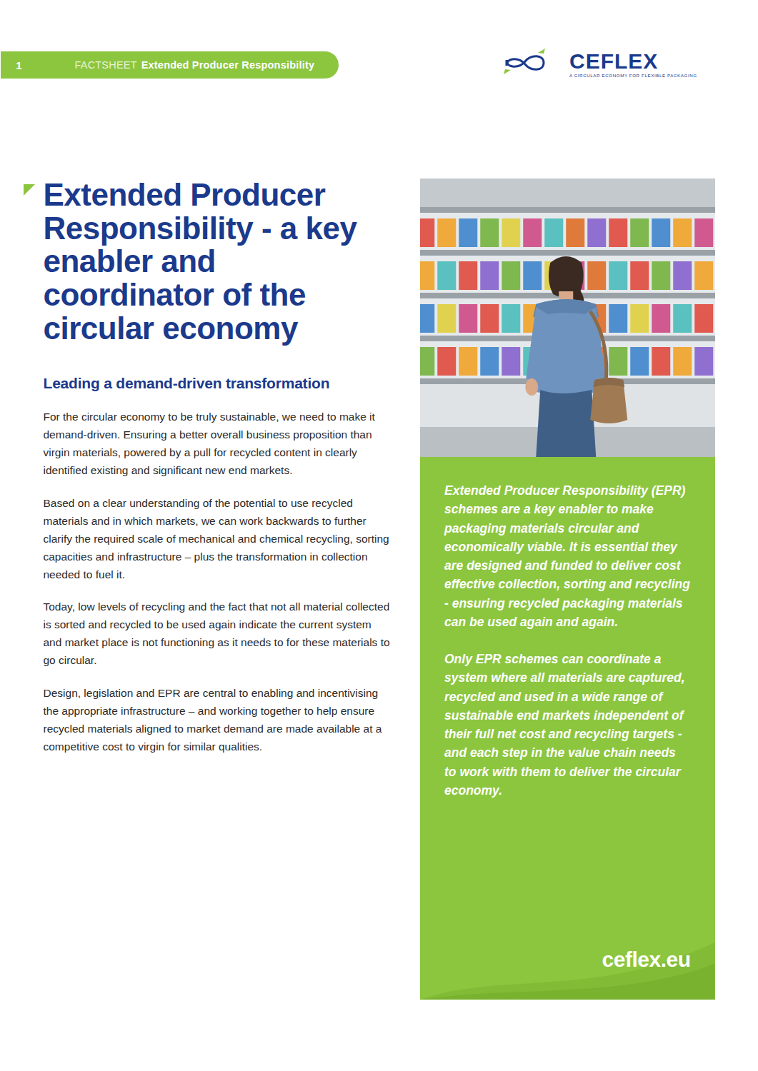1
FACTSHEET Extended Producer Responsibility
CEFLEX logo CEFLEX A CIRCULAR ECONOMY FOR FLEXIBLE PACKAGING
Extended Producer Responsibility - a key enabler and coordinator of the circular economy
Leading a demand-driven transformation
For the circular economy to be truly sustainable, we need to make it demand-driven. Ensuring a better overall business proposition than virgin materials, powered by a pull for recycled content in clearly identified existing and significant new end markets.
Based on a clear understanding of the potential to use recycled materials and in which markets, we can work backwards to further clarify the required scale of mechanical and chemical recycling, sorting capacities and infrastructure – plus the transformation in collection needed to fuel it.
Today, low levels of recycling and the fact that not all material collected is sorted and recycled to be used again indicate the current system and market place is not functioning as it needs to for these materials to go circular.
Design, legislation and EPR are central to enabling and incentivising the appropriate infrastructure – and working together to help ensure recycled materials aligned to market demand are made available at a competitive cost to virgin for similar qualities.
Extended Producer Responsibility (EPR) schemes are a key enabler to make packaging materials circular and economically viable. It is essential they are designed and funded to deliver cost effective collection, sorting and recycling - ensuring recycled packaging materials can be used again and again.
Only EPR schemes can coordinate a system where all materials are captured, recycled and used in a wide range of sustainable end markets independent of their full net cost and recycling targets - and each step in the value chain needs to work with them to deliver the circular economy.
ceflex.eu